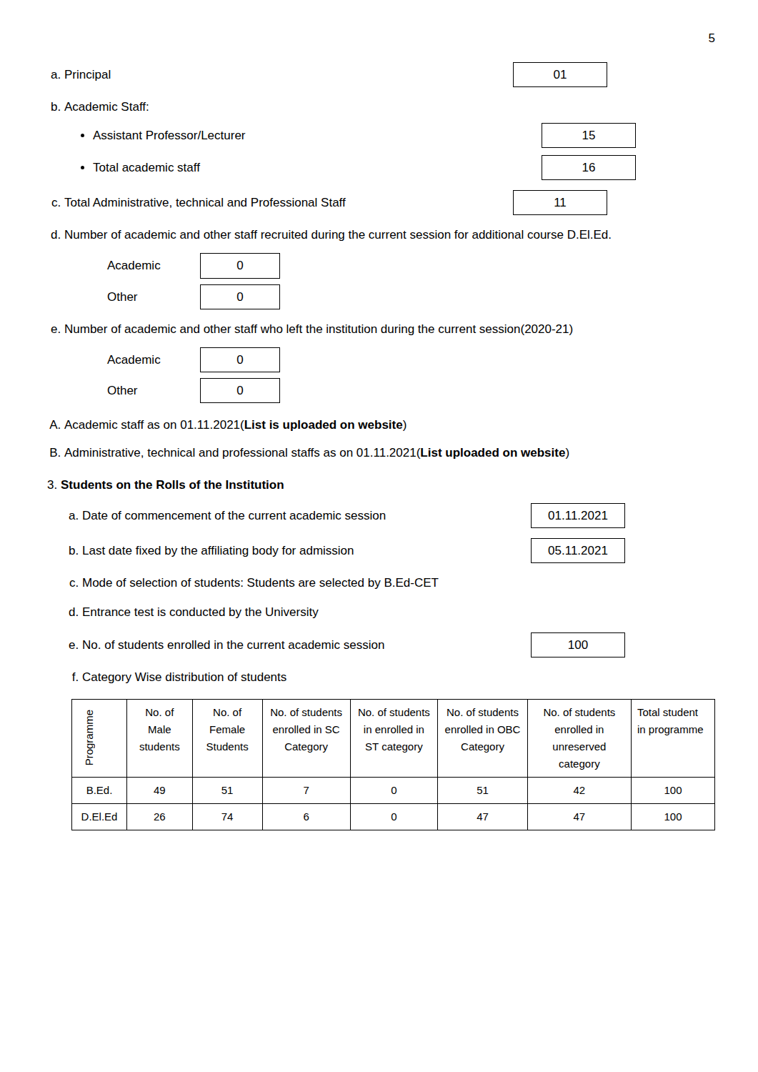5
Principal 01
Academic Staff:
Assistant Professor/Lecturer 15
Total academic staff 16
Total Administrative, technical and Professional Staff 11
Number of academic and other staff recruited during the current session for additional course D.El.Ed.
Academic 0
Other 0
Number of academic and other staff who left the institution during the current session(2020-21)
Academic 0
Other 0
Academic staff as on 01.11.2021(List is uploaded on website)
Administrative, technical and professional staffs as on 01.11.2021(List uploaded on website)
Students on the Rolls of the Institution
Date of commencement of the current academic session 01.11.2021
Last date fixed by the affiliating body for admission 05.11.2021
Mode of selection of students: Students are selected by B.Ed-CET
Entrance test is conducted by the University
No. of students enrolled in the current academic session 100
Category Wise distribution of students
| Programme | No. of Male students | No. of Female Students | No. of students enrolled in SC Category | No. of students in enrolled in ST category | No. of students enrolled in OBC Category | No. of students enrolled in unreserved category | Total student in programme |
| --- | --- | --- | --- | --- | --- | --- | --- |
| B.Ed. | 49 | 51 | 7 | 0 | 51 | 42 | 100 |
| D.El.Ed | 26 | 74 | 6 | 0 | 47 | 47 | 100 |